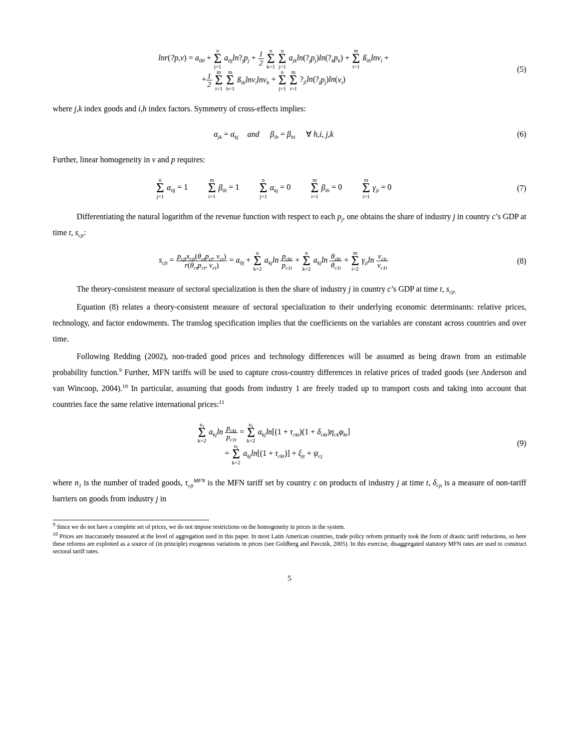lnr(?p,v) = a00 + nΣj=1 a0jln?jpj + 12 nΣk=1 nΣj=1 ajkln(?jpj)ln(?kpk) + mΣi=1 ßihlnvi +
+12 mΣi=1 mΣh=1 ßihlnvilnvh + nΣj=1 mΣi=1 ?jiln(?jpj)ln(vi)
(5)
where j,k index goods and i,h index factors. Symmetry of cross-effects implies:
αjk = αkj and βih = βhi ∀ h,i, j,k
(6)
Further, linear homogeneity in v and p requires:
nΣj=1 α0j = 1 mΣi=1 β0i = 1 nΣj=1 αkj = 0 mΣi=1 βih = 0 mΣi=1 γji = 0
(7)
Differentiating the natural logarithm of the revenue function with respect to each pj, one obtains the share of industry j in country c’s GDP at time t, scjt:
scjt = pcjtxcjt(θctpct, vct) r(θctpct, vct) = a0j + nΣk=2 akjln pckt pc1t + nΣk=2 akjln θckt θc1t + mΣi=2 γjiln vcit vc1t
(8)
The theory-consistent measure of sectoral specialization is then the share of industry j in country c’s GDP at time t, scjt.
Equation (8) relates a theory-consistent measure of sectoral specialization to their underlying economic determinants: relative prices, technology, and factor endowments. The translog specification implies that the coefficients on the variables are constant across countries and over time.
Following Redding (2002), non-traded good prices and technology differences will be assumed as being drawn from an estimable probability function.9 Further, MFN tariffs will be used to capture cross-country differences in relative prices of traded goods (see Anderson and van Wincoop, 2004).10 In particular, assuming that goods from industry 1 are freely traded up to transport costs and taking into account that countries face the same relative international prices:11
n1 Σk=2 akjln pckt pc1t = n1 Σk=2 akjln[(1 + τckt)(1 + δckt)ηckφkt]
= n1 Σk=2 akjln[(1 + τckt)] + ξjt + ψcj
(9)
where n1 is the number of traded goods, τcjtMFN is the MFN tariff set by country c on products of industry j at time t, δcjt is a measure of non-tariff barriers on goods from industry j in
9 Since we do not have a complete set of prices, we do not impose restrictions on the homogeneity in prices in the system.
10 Prices are inaccurately measured at the level of aggregation used in this paper. In most Latin American countries, trade policy reform primarily took the form of drastic tariff reductions, so here these reforms are exploited as a source of (in principle) exogenous variations in prices (see Goldberg and Pavcnik, 2005). In this exercise, disaggregated statutory MFN rates are used to construct sectoral tariff rates.
5